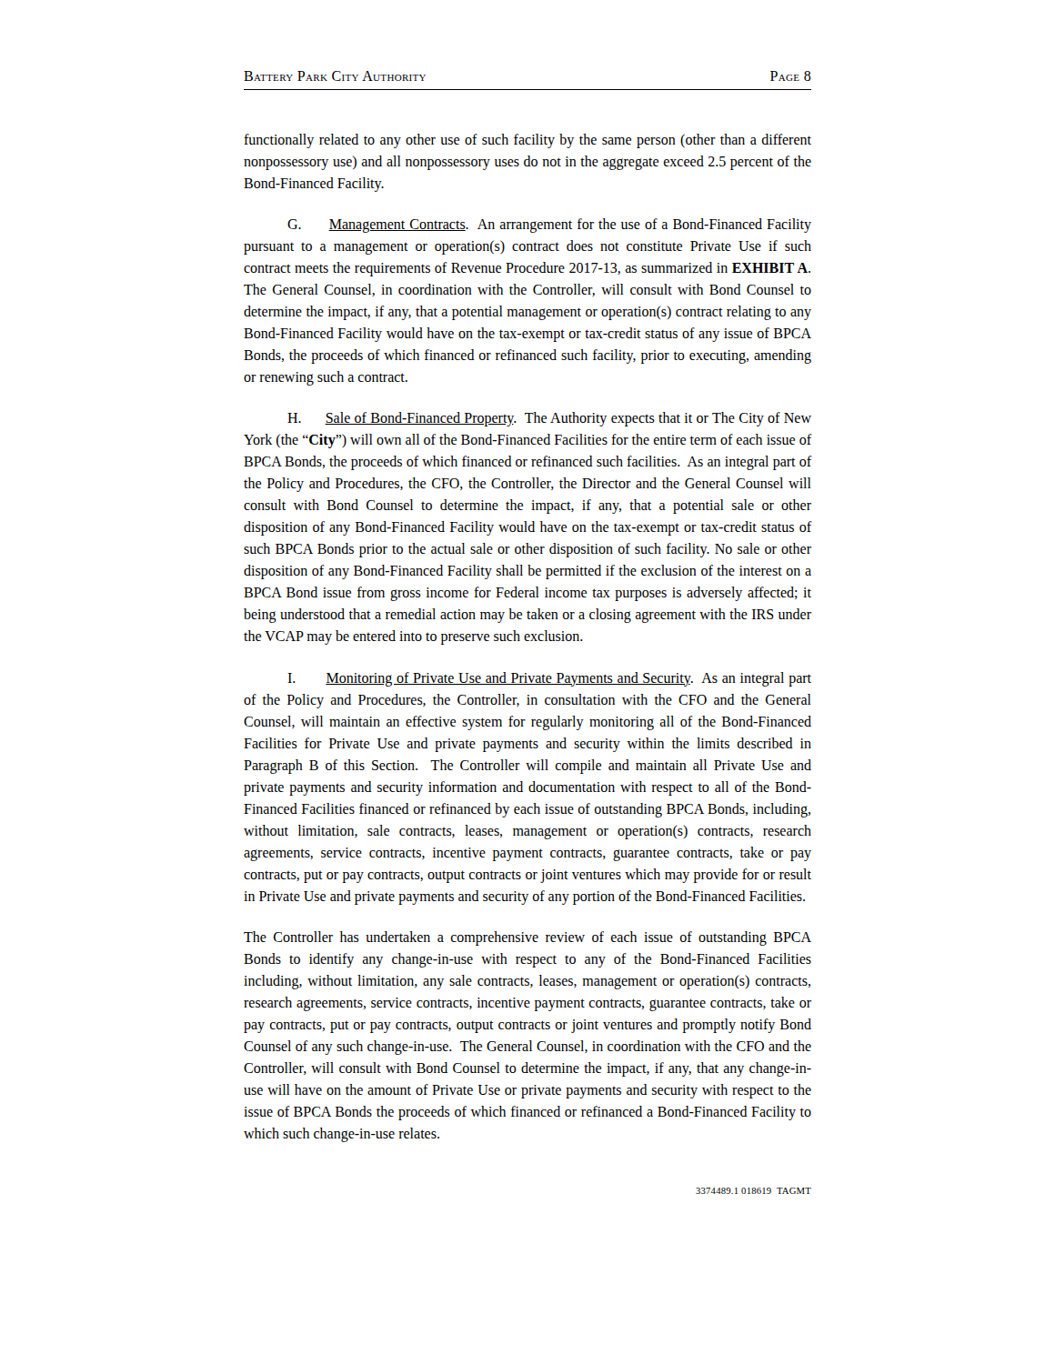Battery Park City Authority Page 8
functionally related to any other use of such facility by the same person (other than a different nonpossessory use) and all nonpossessory uses do not in the aggregate exceed 2.5 percent of the Bond-Financed Facility.
G. Management Contracts. An arrangement for the use of a Bond-Financed Facility pursuant to a management or operation(s) contract does not constitute Private Use if such contract meets the requirements of Revenue Procedure 2017-13, as summarized in EXHIBIT A. The General Counsel, in coordination with the Controller, will consult with Bond Counsel to determine the impact, if any, that a potential management or operation(s) contract relating to any Bond-Financed Facility would have on the tax-exempt or tax-credit status of any issue of BPCA Bonds, the proceeds of which financed or refinanced such facility, prior to executing, amending or renewing such a contract.
H. Sale of Bond-Financed Property. The Authority expects that it or The City of New York (the “City”) will own all of the Bond-Financed Facilities for the entire term of each issue of BPCA Bonds, the proceeds of which financed or refinanced such facilities. As an integral part of the Policy and Procedures, the CFO, the Controller, the Director and the General Counsel will consult with Bond Counsel to determine the impact, if any, that a potential sale or other disposition of any Bond-Financed Facility would have on the tax-exempt or tax-credit status of such BPCA Bonds prior to the actual sale or other disposition of such facility. No sale or other disposition of any Bond-Financed Facility shall be permitted if the exclusion of the interest on a BPCA Bond issue from gross income for Federal income tax purposes is adversely affected; it being understood that a remedial action may be taken or a closing agreement with the IRS under the VCAP may be entered into to preserve such exclusion.
I. Monitoring of Private Use and Private Payments and Security. As an integral part of the Policy and Procedures, the Controller, in consultation with the CFO and the General Counsel, will maintain an effective system for regularly monitoring all of the Bond-Financed Facilities for Private Use and private payments and security within the limits described in Paragraph B of this Section. The Controller will compile and maintain all Private Use and private payments and security information and documentation with respect to all of the Bond-Financed Facilities financed or refinanced by each issue of outstanding BPCA Bonds, including, without limitation, sale contracts, leases, management or operation(s) contracts, research agreements, service contracts, incentive payment contracts, guarantee contracts, take or pay contracts, put or pay contracts, output contracts or joint ventures which may provide for or result in Private Use and private payments and security of any portion of the Bond-Financed Facilities.
The Controller has undertaken a comprehensive review of each issue of outstanding BPCA Bonds to identify any change-in-use with respect to any of the Bond-Financed Facilities including, without limitation, any sale contracts, leases, management or operation(s) contracts, research agreements, service contracts, incentive payment contracts, guarantee contracts, take or pay contracts, put or pay contracts, output contracts or joint ventures and promptly notify Bond Counsel of any such change-in-use. The General Counsel, in coordination with the CFO and the Controller, will consult with Bond Counsel to determine the impact, if any, that any change-in-use will have on the amount of Private Use or private payments and security with respect to the issue of BPCA Bonds the proceeds of which financed or refinanced a Bond-Financed Facility to which such change-in-use relates.
3374489.1 018619 TAGMT